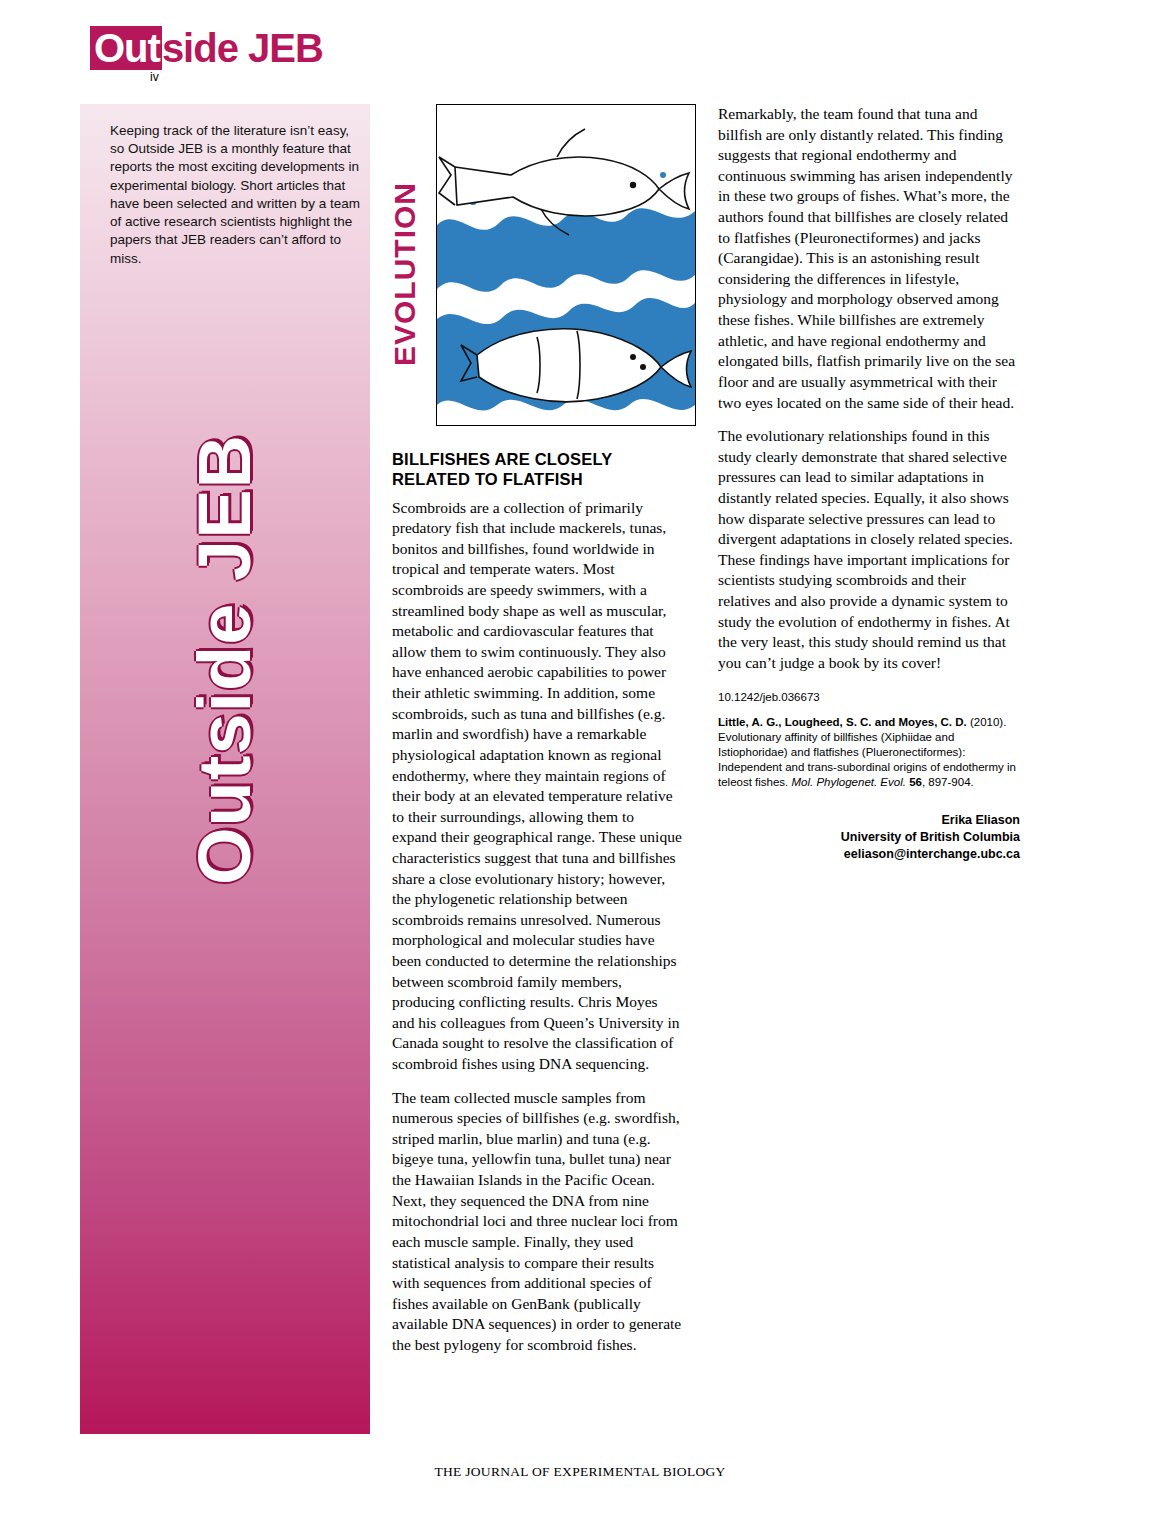Outside JEB
iv
Keeping track of the literature isn’t easy, so Outside JEB is a monthly feature that reports the most exciting developments in experimental biology. Short articles that have been selected and written by a team of active research scientists highlight the papers that JEB readers can’t afford to miss.
Outside JEB
EVOLUTION
Billfishes are closely related to flatfish
Scombroids are a collection of primarily predatory fish that include mackerels, tunas, bonitos and billfishes, found worldwide in tropical and temperate waters. Most scombroids are speedy swimmers, with a streamlined body shape as well as muscular, metabolic and cardiovascular features that allow them to swim continuously. They also have enhanced aerobic capabilities to power their athletic swimming. In addition, some scombroids, such as tuna and billfishes (e.g. marlin and swordfish) have a remarkable physiological adaptation known as regional endothermy, where they maintain regions of their body at an elevated temperature relative to their surroundings, allowing them to expand their geographical range. These unique characteristics suggest that tuna and billfishes share a close evolutionary history; however, the phylogenetic relationship between scombroids remains unresolved. Numerous morphological and molecular studies have been conducted to determine the relationships between scombroid family members, producing conflicting results. Chris Moyes and his colleagues from Queen’s University in Canada sought to resolve the classification of scombroid fishes using DNA sequencing.
The team collected muscle samples from numerous species of billfishes (e.g. swordfish, striped marlin, blue marlin) and tuna (e.g. bigeye tuna, yellowfin tuna, bullet tuna) near the Hawaiian Islands in the Pacific Ocean. Next, they sequenced the DNA from nine mitochondrial loci and three nuclear loci from each muscle sample. Finally, they used statistical analysis to compare their results with sequences from additional species of fishes available on GenBank (publically available DNA sequences) in order to generate the best pylogeny for scombroid fishes.
Remarkably, the team found that tuna and billfish are only distantly related. This finding suggests that regional endothermy and continuous swimming has arisen independently in these two groups of fishes. What’s more, the authors found that billfishes are closely related to flatfishes (Pleuronectiformes) and jacks (Carangidae). This is an astonishing result considering the differences in lifestyle, physiology and morphology observed among these fishes. While billfishes are extremely athletic, and have regional endothermy and elongated bills, flatfish primarily live on the sea floor and are usually asymmetrical with their two eyes located on the same side of their head.
The evolutionary relationships found in this study clearly demonstrate that shared selective pressures can lead to similar adaptations in distantly related species. Equally, it also shows how disparate selective pressures can lead to divergent adaptations in closely related species. These findings have important implications for scientists studying scombroids and their relatives and also provide a dynamic system to study the evolution of endothermy in fishes. At the very least, this study should remind us that you can’t judge a book by its cover!
10.1242/jeb.036673
Little, A. G., Lougheed, S. C. and Moyes, C. D. (2010). Evolutionary affinity of billfishes (Xiphiidae and Istiophoridae) and flatfishes (Plueronectiformes): Independent and trans-subordinal origins of endothermy in teleost fishes. Mol. Phylogenet. Evol. 56, 897-904.
Erika Eliason
University of British Columbia
eeliason@interchange.ubc.ca
THE JOURNAL OF EXPERIMENTAL BIOLOGY